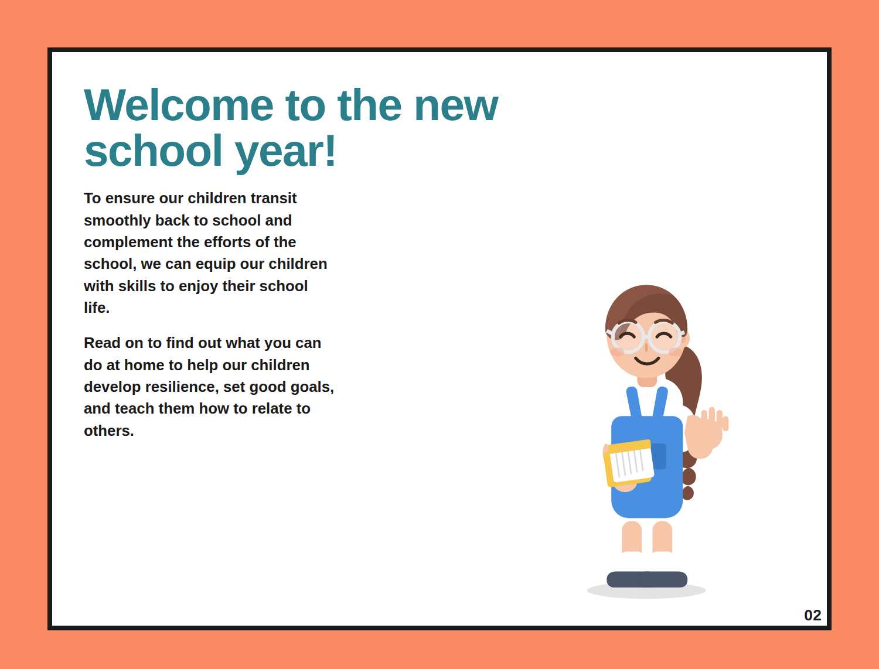Welcome to the new school year!
To ensure our children transit smoothly back to school and complement the efforts of the school, we can equip our children with skills to enjoy their school life.
Read on to find out what you can do at home to help our children develop resilience, set good goals, and teach them how to relate to others.
02